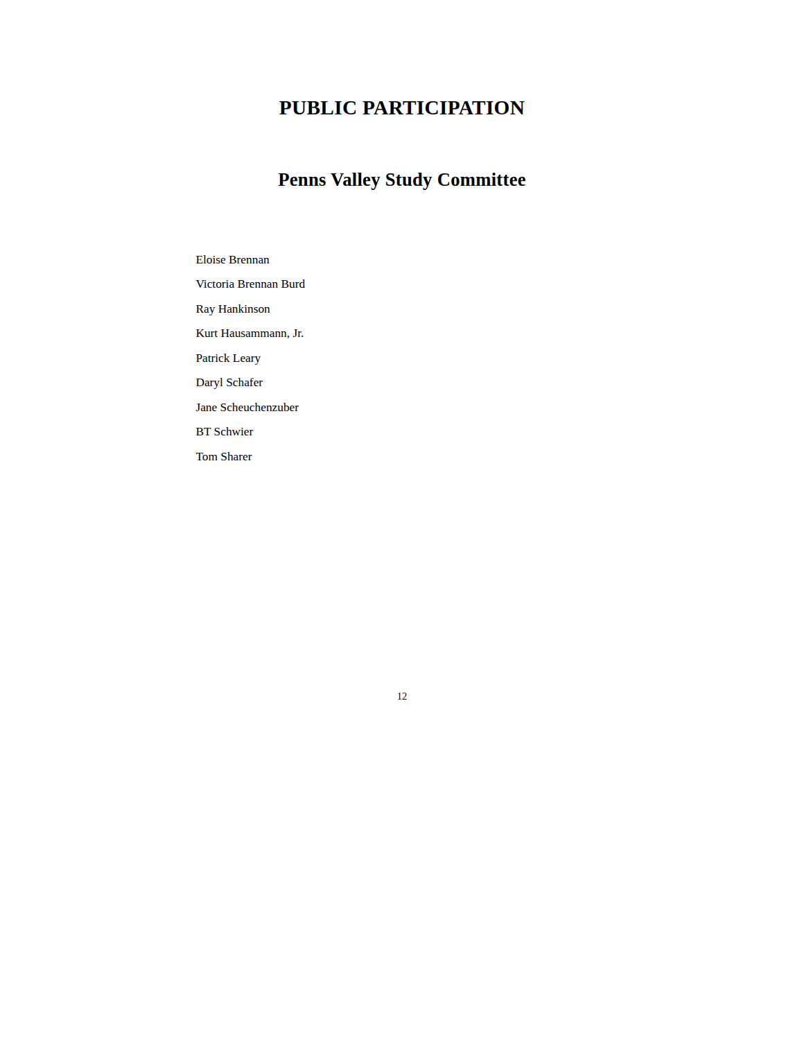PUBLIC PARTICIPATION
Penns Valley Study Committee
Eloise Brennan
Victoria Brennan Burd
Ray Hankinson
Kurt Hausammann, Jr.
Patrick Leary
Daryl Schafer
Jane Scheuchenzuber
BT Schwier
Tom Sharer
12